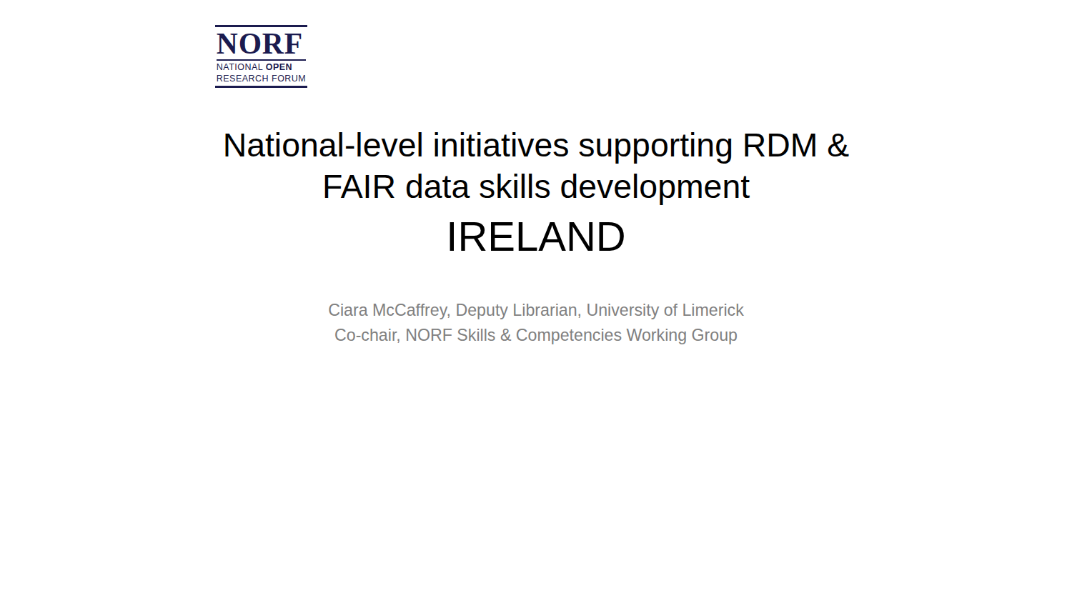NORF NATIONAL OPEN RESEARCH FORUM
National-level initiatives supporting RDM & FAIR data skills development IRELAND
Ciara McCaffrey, Deputy Librarian, University of Limerick
Co-chair, NORF Skills & Competencies Working Group